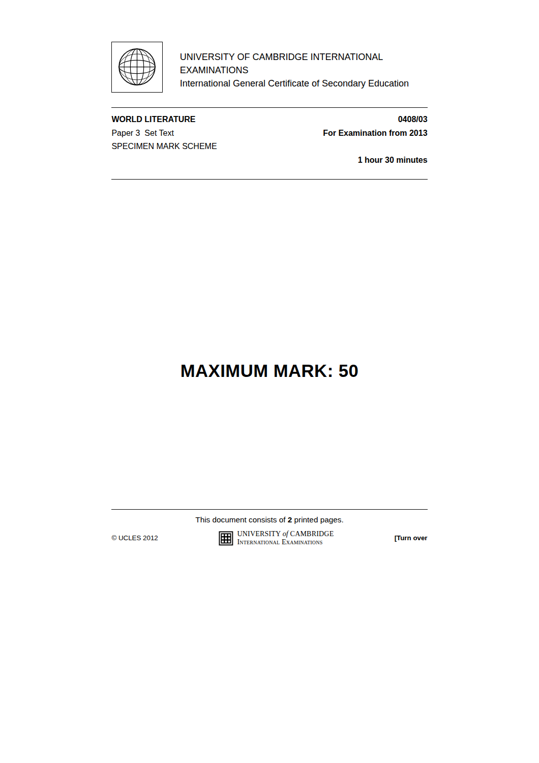UNIVERSITY OF CAMBRIDGE INTERNATIONAL EXAMINATIONS
International General Certificate of Secondary Education
WORLD LITERATURE
Paper 3 Set Text
SPECIMEN MARK SCHEME
0408/03
For Examination from 2013
1 hour 30 minutes
MAXIMUM MARK: 50
This document consists of 2 printed pages.
© UCLES 2012
UNIVERSITY of CAMBRIDGE
International Examinations
[Turn over